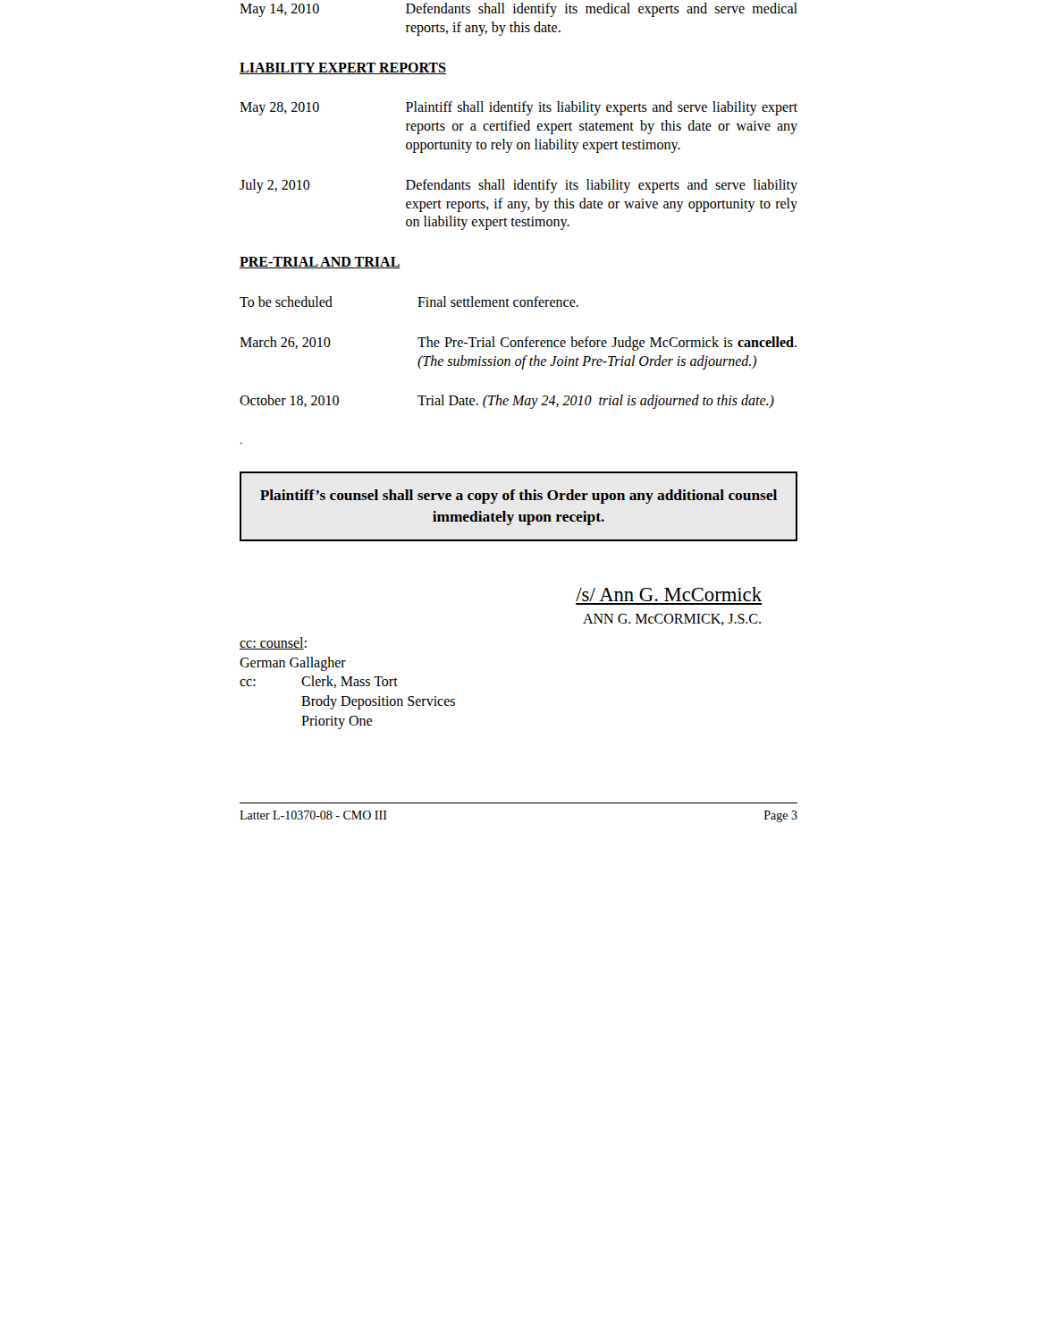May 14, 2010
Defendants shall identify its medical experts and serve medical reports, if any, by this date.
LIABILITY EXPERT REPORTS
May 28, 2010
Plaintiff shall identify its liability experts and serve liability expert reports or a certified expert statement by this date or waive any opportunity to rely on liability expert testimony.
July 2, 2010
Defendants shall identify its liability experts and serve liability expert reports, if any, by this date or waive any opportunity to rely on liability expert testimony.
PRE-TRIAL AND TRIAL
To be scheduled
Final settlement conference.
March 26, 2010
The Pre-Trial Conference before Judge McCormick is cancelled. (The submission of the Joint Pre-Trial Order is adjourned.)
October 18, 2010
Trial Date. (The May 24, 2010 trial is adjourned to this date.)
.
Plaintiff’s counsel shall serve a copy of this Order upon any additional counsel immediately upon receipt.
/s/ Ann G. McCormick ANN G. McCORMICK, J.S.C.
cc: counsel:
German Gallagher
cc: Clerk, Mass Tort
Brody Deposition Services
Priority One
Latter L-10370-08 - CMO III Page 3